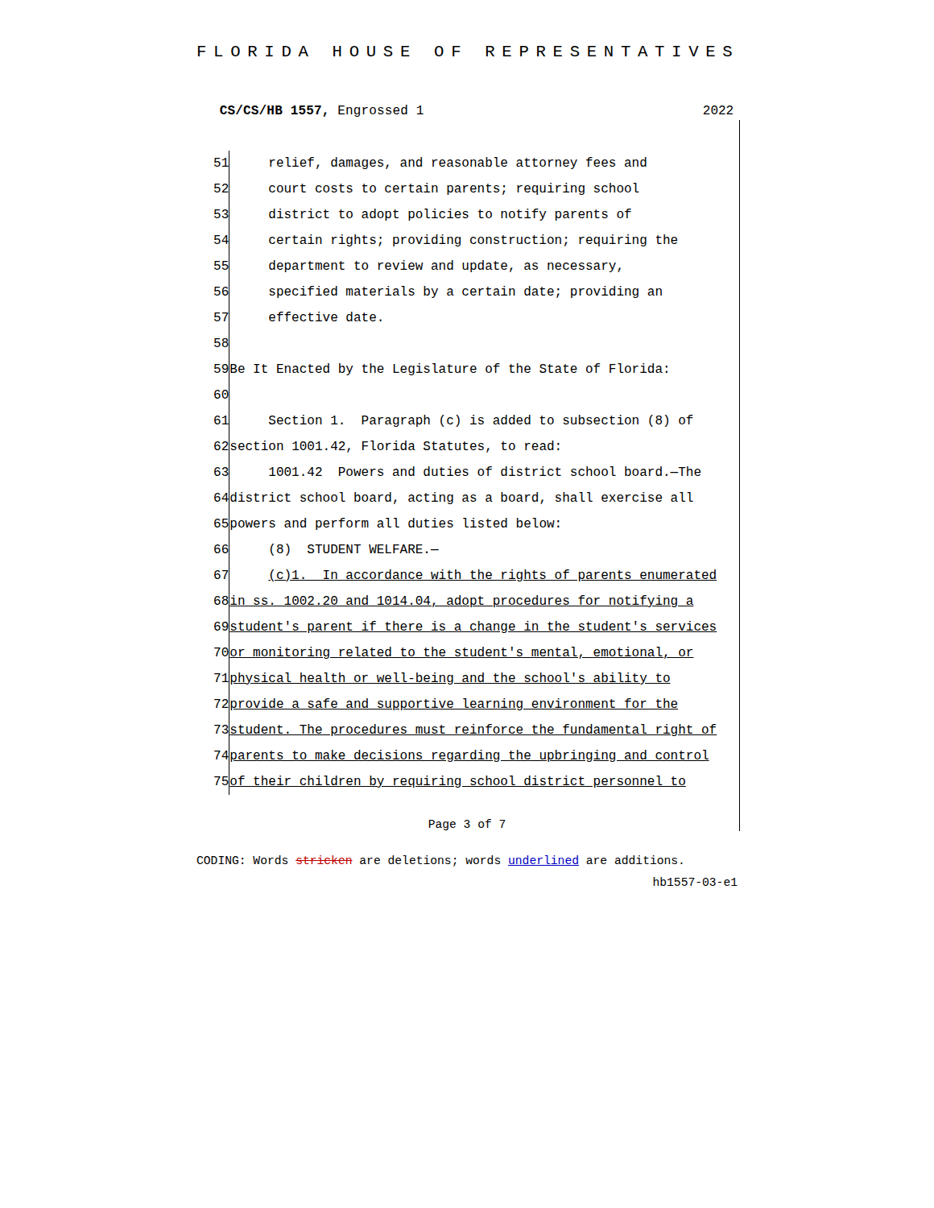FLORIDA HOUSE OF REPRESENTATIVES
CS/CS/HB 1557, Engrossed 1 2022
| 51 | relief, damages, and reasonable attorney fees and |
| 52 | court costs to certain parents; requiring school |
| 53 | district to adopt policies to notify parents of |
| 54 | certain rights; providing construction; requiring the |
| 55 | department to review and update, as necessary, |
| 56 | specified materials by a certain date; providing an |
| 57 | effective date. |
| 58 | |
| 59 | Be It Enacted by the Legislature of the State of Florida: |
| 60 | |
| 61 | Section 1. Paragraph (c) is added to subsection (8) of |
| 62 | section 1001.42, Florida Statutes, to read: |
| 63 | 1001.42 Powers and duties of district school board.—The |
| 64 | district school board, acting as a board, shall exercise all |
| 65 | powers and perform all duties listed below: |
| 66 | (8) STUDENT WELFARE.— |
| 67 | (c)1. In accordance with the rights of parents enumerated |
| 68 | in ss. 1002.20 and 1014.04, adopt procedures for notifying a |
| 69 | student's parent if there is a change in the student's services |
| 70 | or monitoring related to the student's mental, emotional, or |
| 71 | physical health or well-being and the school's ability to |
| 72 | provide a safe and supportive learning environment for the |
| 73 | student. The procedures must reinforce the fundamental right of |
| 74 | parents to make decisions regarding the upbringing and control |
| 75 | of their children by requiring school district personnel to |
Page 3 of 7
CODING: Words stricken are deletions; words underlined are additions.
hb1557-03-e1